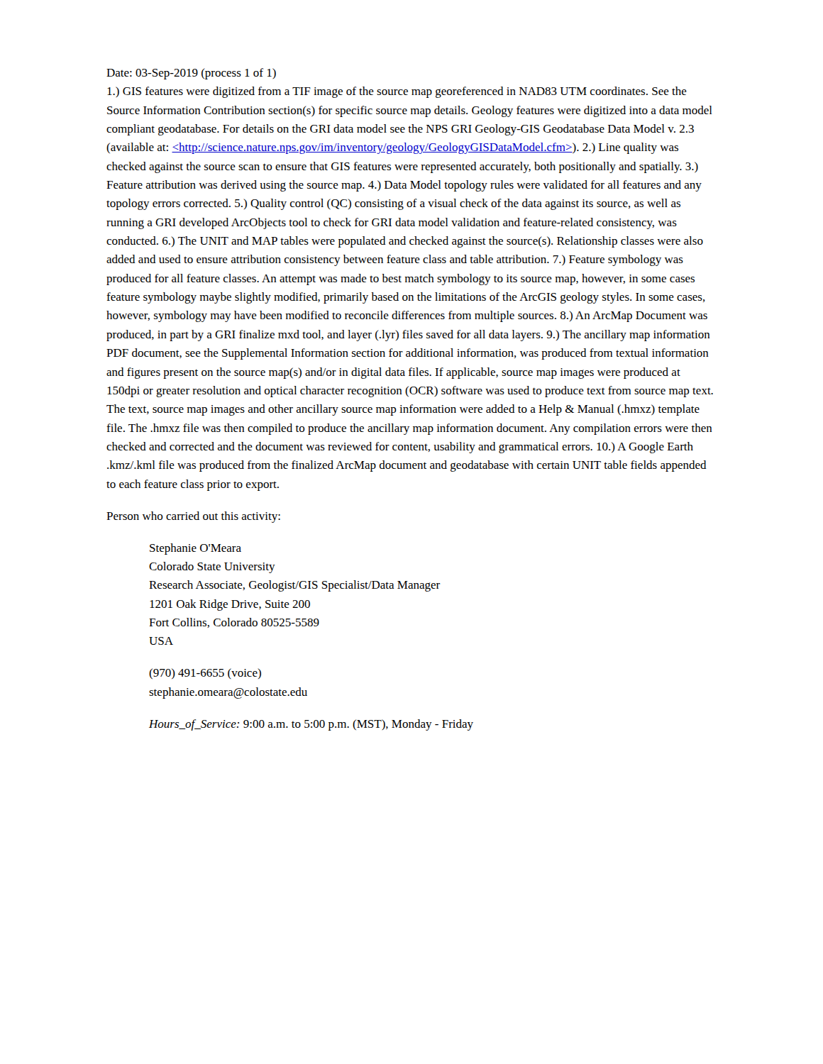Date: 03-Sep-2019 (process 1 of 1)
1.) GIS features were digitized from a TIF image of the source map georeferenced in NAD83 UTM coordinates. See the Source Information Contribution section(s) for specific source map details. Geology features were digitized into a data model compliant geodatabase. For details on the GRI data model see the NPS GRI Geology-GIS Geodatabase Data Model v. 2.3 (available at: <http://science.nature.nps.gov/im/inventory/geology/GeologyGISDataModel.cfm>). 2.) Line quality was checked against the source scan to ensure that GIS features were represented accurately, both positionally and spatially. 3.) Feature attribution was derived using the source map. 4.) Data Model topology rules were validated for all features and any topology errors corrected. 5.) Quality control (QC) consisting of a visual check of the data against its source, as well as running a GRI developed ArcObjects tool to check for GRI data model validation and feature-related consistency, was conducted. 6.) The UNIT and MAP tables were populated and checked against the source(s). Relationship classes were also added and used to ensure attribution consistency between feature class and table attribution. 7.) Feature symbology was produced for all feature classes. An attempt was made to best match symbology to its source map, however, in some cases feature symbology maybe slightly modified, primarily based on the limitations of the ArcGIS geology styles. In some cases, however, symbology may have been modified to reconcile differences from multiple sources. 8.) An ArcMap Document was produced, in part by a GRI finalize mxd tool, and layer (.lyr) files saved for all data layers. 9.) The ancillary map information PDF document, see the Supplemental Information section for additional information, was produced from textual information and figures present on the source map(s) and/or in digital data files. If applicable, source map images were produced at 150dpi or greater resolution and optical character recognition (OCR) software was used to produce text from source map text. The text, source map images and other ancillary source map information were added to a Help & Manual (.hmxz) template file. The .hmxz file was then compiled to produce the ancillary map information document. Any compilation errors were then checked and corrected and the document was reviewed for content, usability and grammatical errors. 10.) A Google Earth .kmz/.kml file was produced from the finalized ArcMap document and geodatabase with certain UNIT table fields appended to each feature class prior to export.
Person who carried out this activity:
Stephanie O'Meara
Colorado State University
Research Associate, Geologist/GIS Specialist/Data Manager
1201 Oak Ridge Drive, Suite 200
Fort Collins, Colorado 80525-5589
USA
(970) 491-6655 (voice)
stephanie.omeara@colostate.edu
Hours_of_Service: 9:00 a.m. to 5:00 p.m. (MST), Monday - Friday